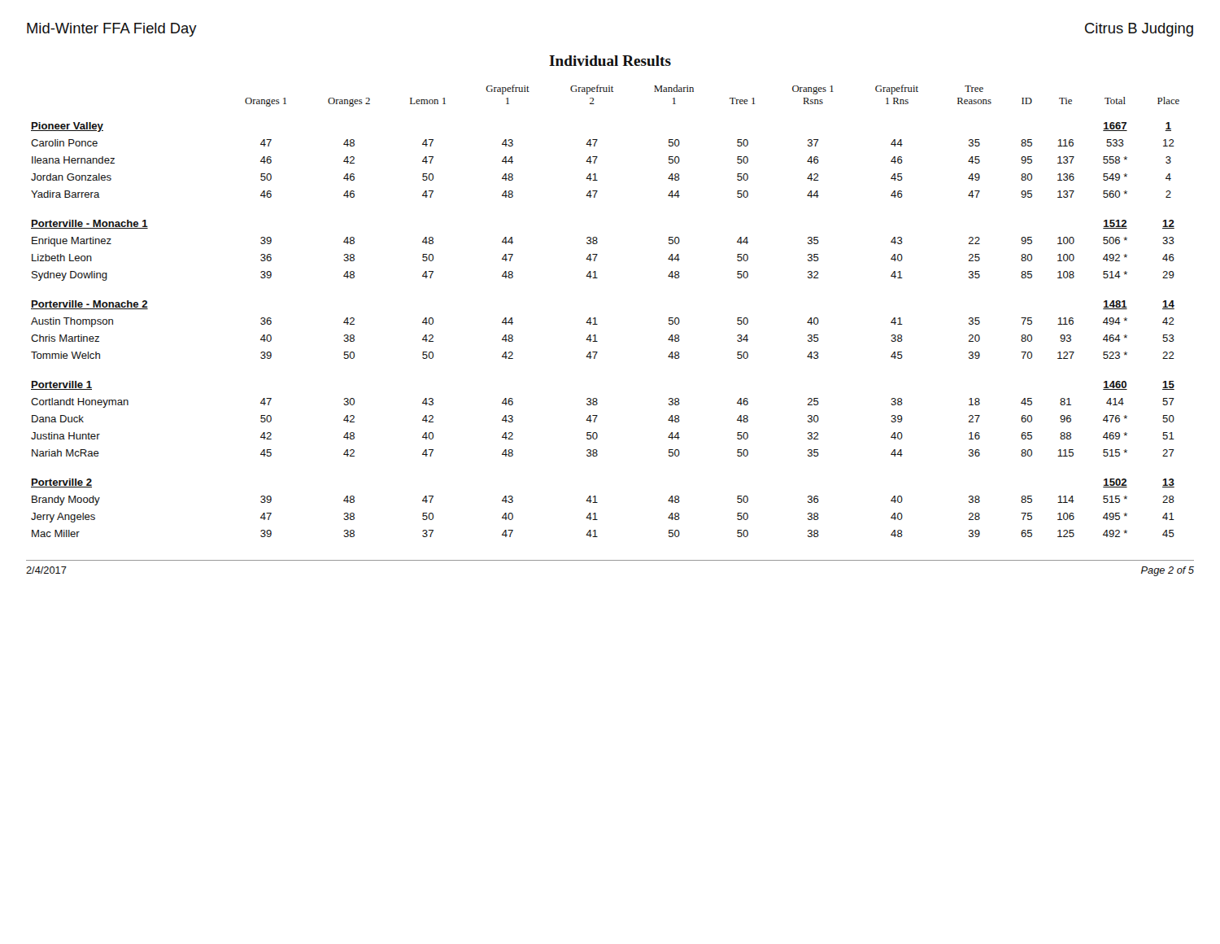Mid-Winter FFA Field Day
Citrus B Judging
Individual Results
| | Oranges 1 | Oranges 2 | Lemon 1 | Grapefruit 1 | Grapefruit 2 | Mandarin 1 | Tree 1 | Oranges 1 Rsns | Grapefruit 1 Rns | Tree Reasons | ID | Tie | Total | Place |
| --- | --- | --- | --- | --- | --- | --- | --- | --- | --- | --- | --- | --- | --- | --- |
| Pioneer Valley | | | | | | | | | | | | | 1667 | 1 |
| Carolin Ponce | 47 | 48 | 47 | 43 | 47 | 50 | 50 | 37 | 44 | 35 | 85 | 116 | 533 | 12 |
| Ileana Hernandez | 46 | 42 | 47 | 44 | 47 | 50 | 50 | 46 | 46 | 45 | 95 | 137 | 558 * | 3 |
| Jordan Gonzales | 50 | 46 | 50 | 48 | 41 | 48 | 50 | 42 | 45 | 49 | 80 | 136 | 549 * | 4 |
| Yadira Barrera | 46 | 46 | 47 | 48 | 47 | 44 | 50 | 44 | 46 | 47 | 95 | 137 | 560 * | 2 |
| Porterville - Monache 1 | | | | | | | | | | | | | 1512 | 12 |
| Enrique Martinez | 39 | 48 | 48 | 44 | 38 | 50 | 44 | 35 | 43 | 22 | 95 | 100 | 506 * | 33 |
| Lizbeth Leon | 36 | 38 | 50 | 47 | 47 | 44 | 50 | 35 | 40 | 25 | 80 | 100 | 492 * | 46 |
| Sydney Dowling | 39 | 48 | 47 | 48 | 41 | 48 | 50 | 32 | 41 | 35 | 85 | 108 | 514 * | 29 |
| Porterville - Monache 2 | | | | | | | | | | | | | 1481 | 14 |
| Austin Thompson | 36 | 42 | 40 | 44 | 41 | 50 | 50 | 40 | 41 | 35 | 75 | 116 | 494 * | 42 |
| Chris Martinez | 40 | 38 | 42 | 48 | 41 | 48 | 34 | 35 | 38 | 20 | 80 | 93 | 464 * | 53 |
| Tommie Welch | 39 | 50 | 50 | 42 | 47 | 48 | 50 | 43 | 45 | 39 | 70 | 127 | 523 * | 22 |
| Porterville 1 | | | | | | | | | | | | | 1460 | 15 |
| Cortlandt Honeyman | 47 | 30 | 43 | 46 | 38 | 38 | 46 | 25 | 38 | 18 | 45 | 81 | 414 | 57 |
| Dana Duck | 50 | 42 | 42 | 43 | 47 | 48 | 48 | 30 | 39 | 27 | 60 | 96 | 476 * | 50 |
| Justina Hunter | 42 | 48 | 40 | 42 | 50 | 44 | 50 | 32 | 40 | 16 | 65 | 88 | 469 * | 51 |
| Nariah McRae | 45 | 42 | 47 | 48 | 38 | 50 | 50 | 35 | 44 | 36 | 80 | 115 | 515 * | 27 |
| Porterville 2 | | | | | | | | | | | | | 1502 | 13 |
| Brandy Moody | 39 | 48 | 47 | 43 | 41 | 48 | 50 | 36 | 40 | 38 | 85 | 114 | 515 * | 28 |
| Jerry Angeles | 47 | 38 | 50 | 40 | 41 | 48 | 50 | 38 | 40 | 28 | 75 | 106 | 495 * | 41 |
| Mac Miller | 39 | 38 | 37 | 47 | 41 | 50 | 50 | 38 | 48 | 39 | 65 | 125 | 492 * | 45 |
2/4/2017
Page 2 of 5